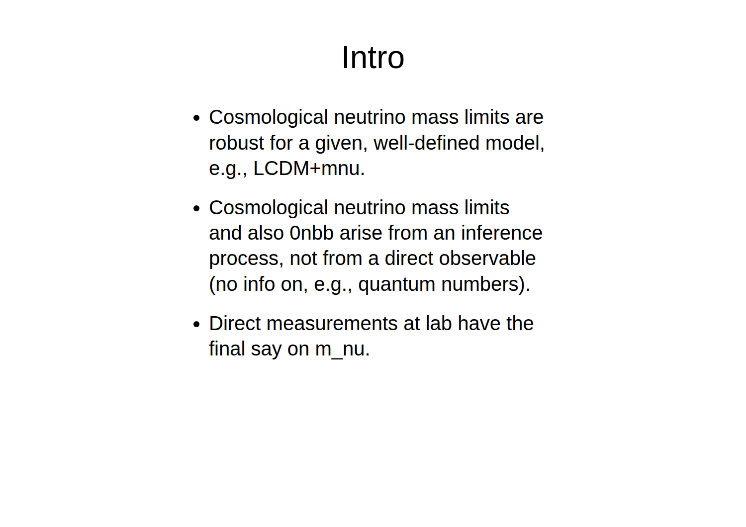Intro
Cosmological neutrino mass limits are robust for a given, well-defined model, e.g., LCDM+mnu.
Cosmological neutrino mass limits and also 0nbb arise from an inference process, not from a direct observable (no info on, e.g., quantum numbers).
Direct measurements at lab have the final say on m_nu.